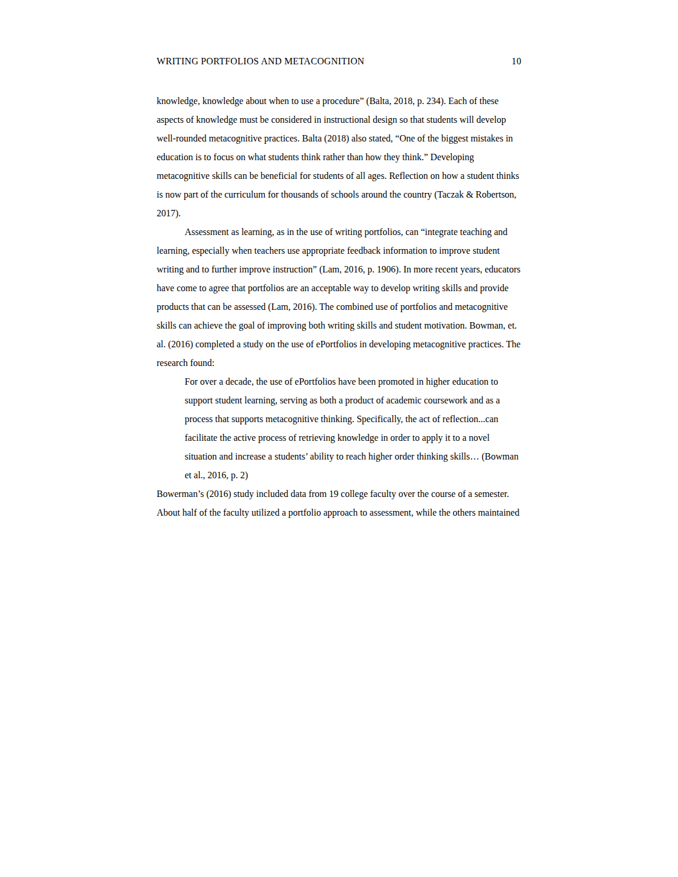Writing Portfolios and Metacognition 10
knowledge, knowledge about when to use a procedure” (Balta, 2018, p. 234). Each of these aspects of knowledge must be considered in instructional design so that students will develop well-rounded metacognitive practices. Balta (2018) also stated, “One of the biggest mistakes in education is to focus on what students think rather than how they think.” Developing metacognitive skills can be beneficial for students of all ages. Reflection on how a student thinks is now part of the curriculum for thousands of schools around the country (Taczak & Robertson, 2017).
Assessment as learning, as in the use of writing portfolios, can “integrate teaching and learning, especially when teachers use appropriate feedback information to improve student writing and to further improve instruction” (Lam, 2016, p. 1906). In more recent years, educators have come to agree that portfolios are an acceptable way to develop writing skills and provide products that can be assessed (Lam, 2016). The combined use of portfolios and metacognitive skills can achieve the goal of improving both writing skills and student motivation. Bowman, et. al. (2016) completed a study on the use of ePortfolios in developing metacognitive practices. The research found:
For over a decade, the use of ePortfolios have been promoted in higher education to support student learning, serving as both a product of academic coursework and as a process that supports metacognitive thinking. Specifically, the act of reflection...can facilitate the active process of retrieving knowledge in order to apply it to a novel situation and increase a students’ ability to reach higher order thinking skills… (Bowman et al., 2016, p. 2)
Bowerman’s (2016) study included data from 19 college faculty over the course of a semester. About half of the faculty utilized a portfolio approach to assessment, while the others maintained